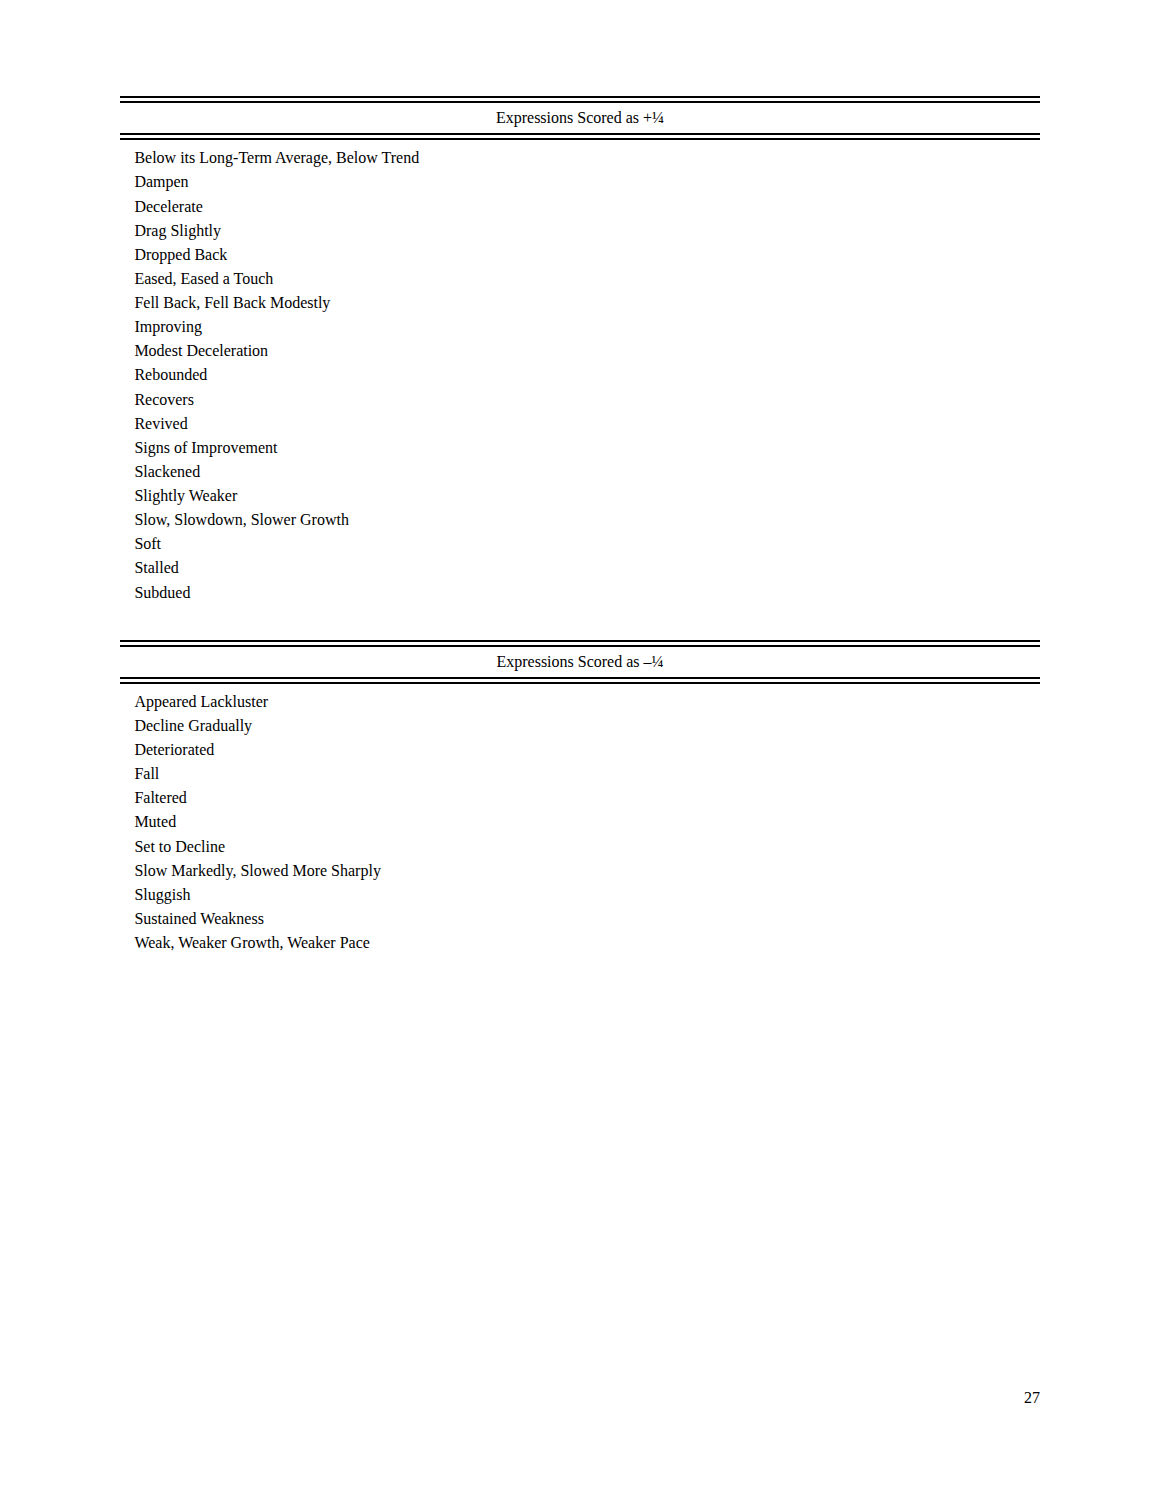Expressions Scored as +¼
Below its Long-Term Average, Below Trend
Dampen
Decelerate
Drag Slightly
Dropped Back
Eased, Eased a Touch
Fell Back, Fell Back Modestly
Improving
Modest Deceleration
Rebounded
Recovers
Revived
Signs of Improvement
Slackened
Slightly Weaker
Slow, Slowdown, Slower Growth
Soft
Stalled
Subdued
Expressions Scored as –¼
Appeared Lackluster
Decline Gradually
Deteriorated
Fall
Faltered
Muted
Set to Decline
Slow Markedly, Slowed More Sharply
Sluggish
Sustained Weakness
Weak, Weaker Growth, Weaker Pace
27